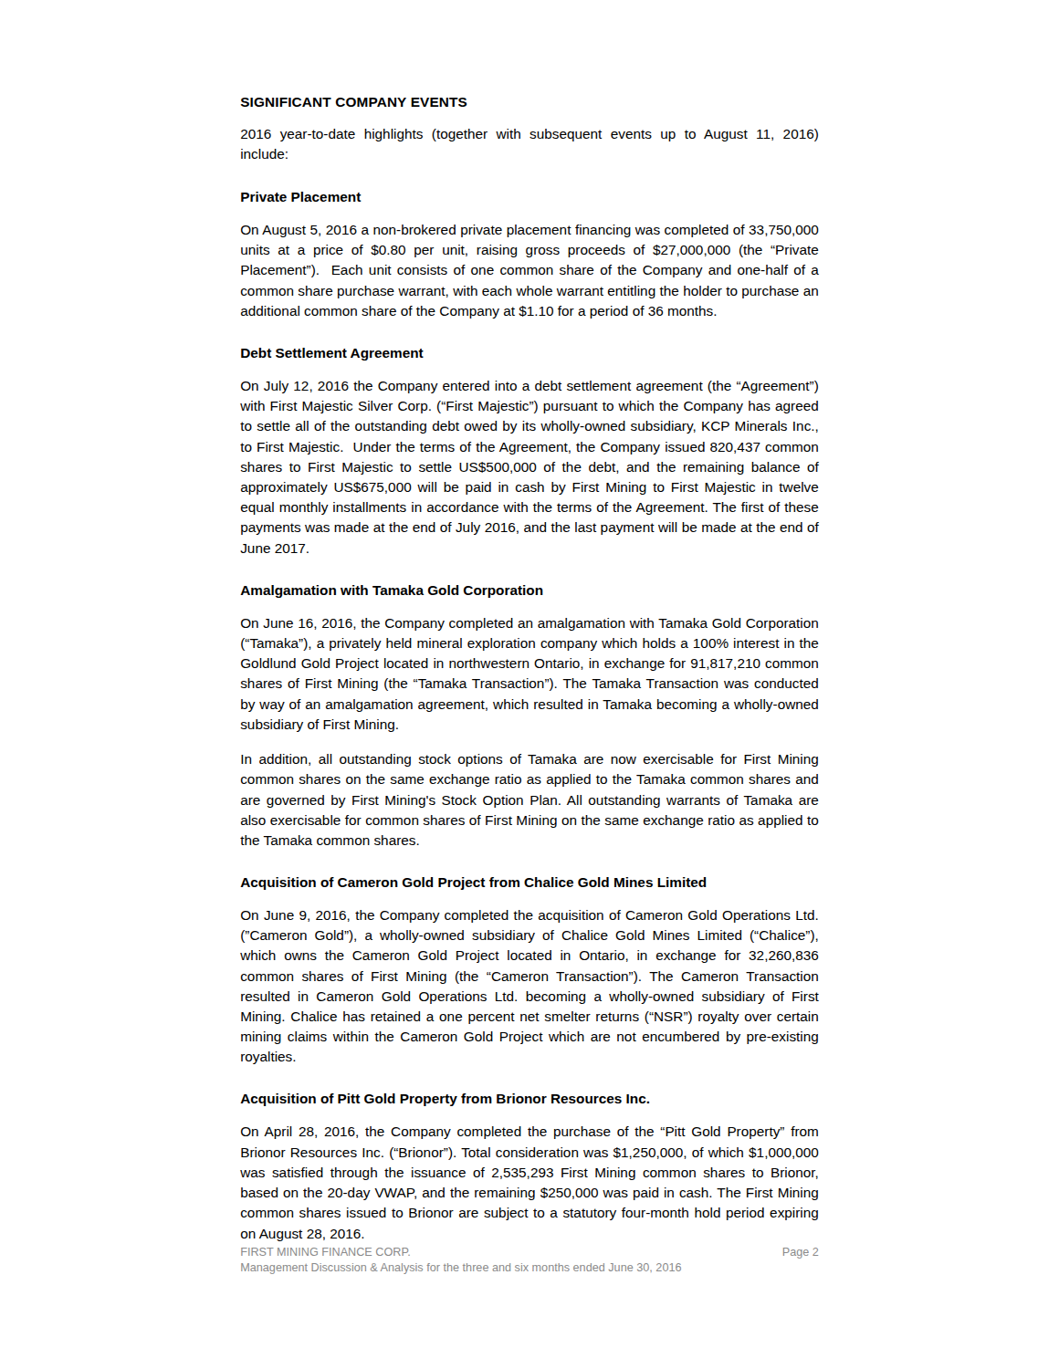SIGNIFICANT COMPANY EVENTS
2016 year-to-date highlights (together with subsequent events up to August 11, 2016) include:
Private Placement
On August 5, 2016 a non-brokered private placement financing was completed of 33,750,000 units at a price of $0.80 per unit, raising gross proceeds of $27,000,000 (the “Private Placement”). Each unit consists of one common share of the Company and one-half of a common share purchase warrant, with each whole warrant entitling the holder to purchase an additional common share of the Company at $1.10 for a period of 36 months.
Debt Settlement Agreement
On July 12, 2016 the Company entered into a debt settlement agreement (the “Agreement”) with First Majestic Silver Corp. (“First Majestic”) pursuant to which the Company has agreed to settle all of the outstanding debt owed by its wholly-owned subsidiary, KCP Minerals Inc., to First Majestic. Under the terms of the Agreement, the Company issued 820,437 common shares to First Majestic to settle US$500,000 of the debt, and the remaining balance of approximately US$675,000 will be paid in cash by First Mining to First Majestic in twelve equal monthly installments in accordance with the terms of the Agreement. The first of these payments was made at the end of July 2016, and the last payment will be made at the end of June 2017.
Amalgamation with Tamaka Gold Corporation
On June 16, 2016, the Company completed an amalgamation with Tamaka Gold Corporation (“Tamaka”), a privately held mineral exploration company which holds a 100% interest in the Goldlund Gold Project located in northwestern Ontario, in exchange for 91,817,210 common shares of First Mining (the “Tamaka Transaction”). The Tamaka Transaction was conducted by way of an amalgamation agreement, which resulted in Tamaka becoming a wholly-owned subsidiary of First Mining.
In addition, all outstanding stock options of Tamaka are now exercisable for First Mining common shares on the same exchange ratio as applied to the Tamaka common shares and are governed by First Mining's Stock Option Plan. All outstanding warrants of Tamaka are also exercisable for common shares of First Mining on the same exchange ratio as applied to the Tamaka common shares.
Acquisition of Cameron Gold Project from Chalice Gold Mines Limited
On June 9, 2016, the Company completed the acquisition of Cameron Gold Operations Ltd. (”Cameron Gold”), a wholly-owned subsidiary of Chalice Gold Mines Limited (“Chalice”), which owns the Cameron Gold Project located in Ontario, in exchange for 32,260,836 common shares of First Mining (the “Cameron Transaction”). The Cameron Transaction resulted in Cameron Gold Operations Ltd. becoming a wholly-owned subsidiary of First Mining. Chalice has retained a one percent net smelter returns (“NSR”) royalty over certain mining claims within the Cameron Gold Project which are not encumbered by pre-existing royalties.
Acquisition of Pitt Gold Property from Brionor Resources Inc.
On April 28, 2016, the Company completed the purchase of the “Pitt Gold Property” from Brionor Resources Inc. (“Brionor”). Total consideration was $1,250,000, of which $1,000,000 was satisfied through the issuance of 2,535,293 First Mining common shares to Brionor, based on the 20-day VWAP, and the remaining $250,000 was paid in cash. The First Mining common shares issued to Brionor are subject to a statutory four-month hold period expiring on August 28, 2016.
FIRST MINING FINANCE CORP.
Management Discussion & Analysis for the three and six months ended June 30, 2016
Page 2